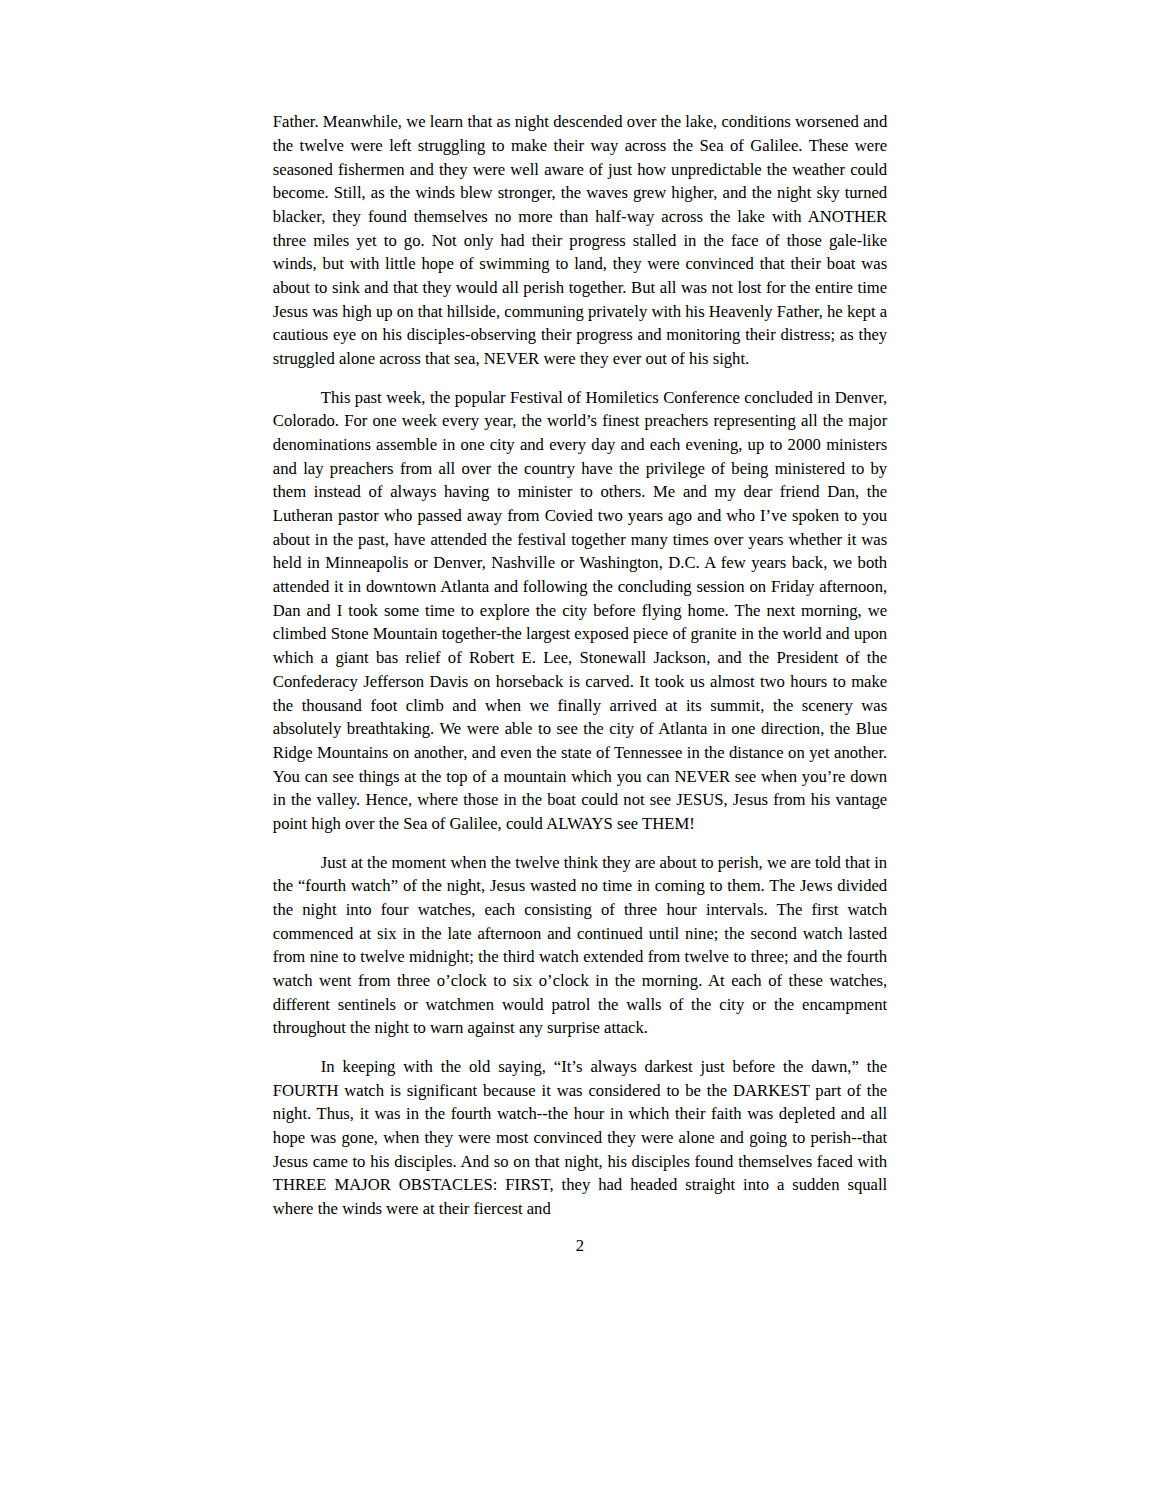Father. Meanwhile, we learn that as night descended over the lake, conditions worsened and the twelve were left struggling to make their way across the Sea of Galilee. These were seasoned fishermen and they were well aware of just how unpredictable the weather could become. Still, as the winds blew stronger, the waves grew higher, and the night sky turned blacker, they found themselves no more than half-way across the lake with ANOTHER three miles yet to go. Not only had their progress stalled in the face of those gale-like winds, but with little hope of swimming to land, they were convinced that their boat was about to sink and that they would all perish together. But all was not lost for the entire time Jesus was high up on that hillside, communing privately with his Heavenly Father, he kept a cautious eye on his disciples-observing their progress and monitoring their distress; as they struggled alone across that sea, NEVER were they ever out of his sight.
This past week, the popular Festival of Homiletics Conference concluded in Denver, Colorado. For one week every year, the world’s finest preachers representing all the major denominations assemble in one city and every day and each evening, up to 2000 ministers and lay preachers from all over the country have the privilege of being ministered to by them instead of always having to minister to others. Me and my dear friend Dan, the Lutheran pastor who passed away from Covied two years ago and who I’ve spoken to you about in the past, have attended the festival together many times over years whether it was held in Minneapolis or Denver, Nashville or Washington, D.C. A few years back, we both attended it in downtown Atlanta and following the concluding session on Friday afternoon, Dan and I took some time to explore the city before flying home. The next morning, we climbed Stone Mountain together-the largest exposed piece of granite in the world and upon which a giant bas relief of Robert E. Lee, Stonewall Jackson, and the President of the Confederacy Jefferson Davis on horseback is carved. It took us almost two hours to make the thousand foot climb and when we finally arrived at its summit, the scenery was absolutely breathtaking. We were able to see the city of Atlanta in one direction, the Blue Ridge Mountains on another, and even the state of Tennessee in the distance on yet another. You can see things at the top of a mountain which you can NEVER see when you’re down in the valley. Hence, where those in the boat could not see JESUS, Jesus from his vantage point high over the Sea of Galilee, could ALWAYS see THEM!
Just at the moment when the twelve think they are about to perish, we are told that in the “fourth watch” of the night, Jesus wasted no time in coming to them. The Jews divided the night into four watches, each consisting of three hour intervals. The first watch commenced at six in the late afternoon and continued until nine; the second watch lasted from nine to twelve midnight; the third watch extended from twelve to three; and the fourth watch went from three o’clock to six o’clock in the morning. At each of these watches, different sentinels or watchmen would patrol the walls of the city or the encampment throughout the night to warn against any surprise attack.
In keeping with the old saying, “It’s always darkest just before the dawn,” the FOURTH watch is significant because it was considered to be the DARKEST part of the night. Thus, it was in the fourth watch--the hour in which their faith was depleted and all hope was gone, when they were most convinced they were alone and going to perish--that Jesus came to his disciples. And so on that night, his disciples found themselves faced with THREE MAJOR OBSTACLES: FIRST, they had headed straight into a sudden squall where the winds were at their fiercest and
2